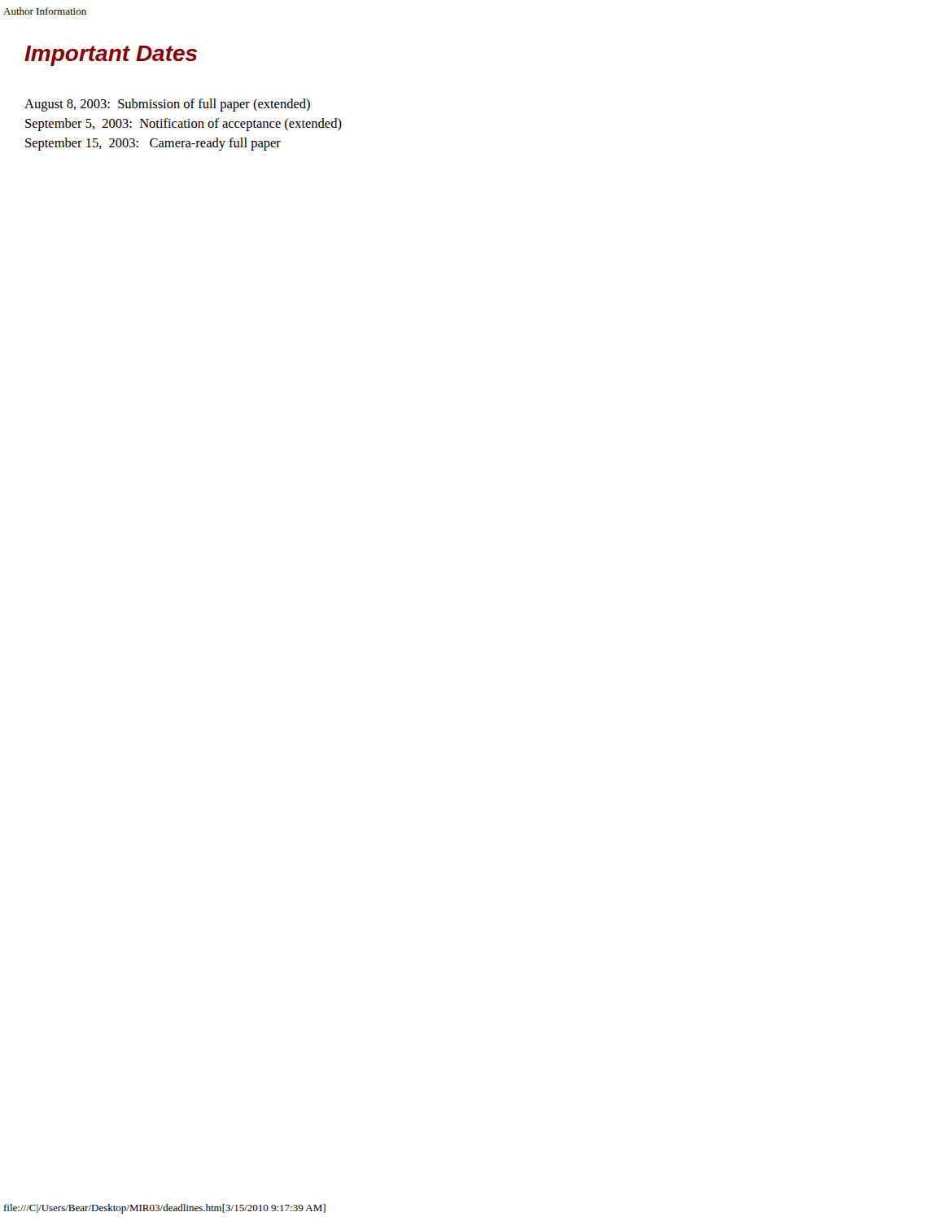Author Information
Important Dates
August 8, 2003: Submission of full paper (extended)
September 5, 2003: Notification of acceptance (extended)
September 15, 2003: Camera-ready full paper
file:///C|/Users/Bear/Desktop/MIR03/deadlines.htm[3/15/2010 9:17:39 AM]